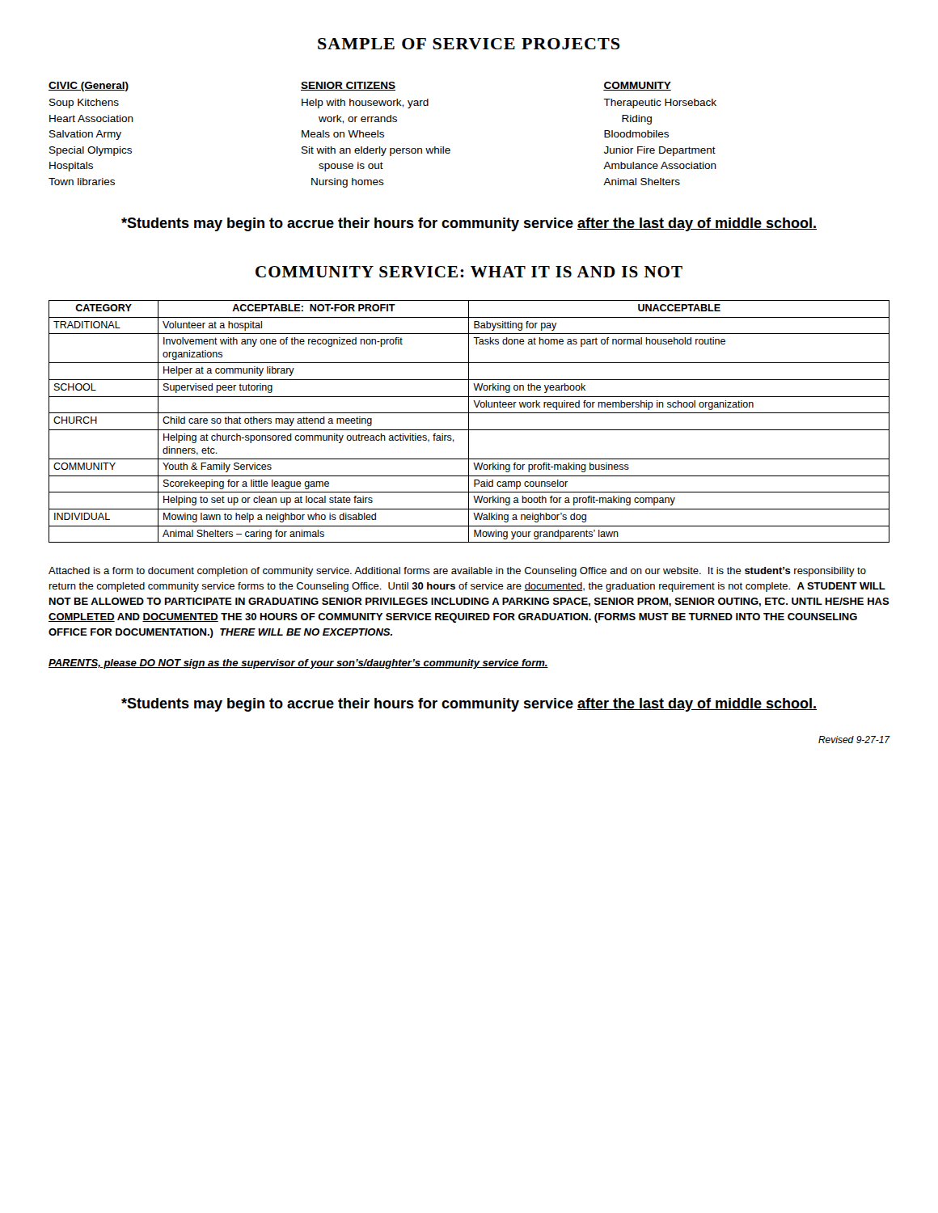SAMPLE OF SERVICE PROJECTS
| CIVIC (General) Soup Kitchens Heart Association Salvation Army Special Olympics Hospitals Town libraries | SENIOR CITIZENS Help with housework, yard work, or errands Meals on Wheels Sit with an elderly person while spouse is out Nursing homes | COMMUNITY Therapeutic Horseback Riding Bloodmobiles Junior Fire Department Ambulance Association Animal Shelters |
*Students may begin to accrue their hours for community service after the last day of middle school.
COMMUNITY SERVICE: WHAT IT IS AND IS NOT
| CATEGORY | ACCEPTABLE: NOT-FOR PROFIT | UNACCEPTABLE |
| --- | --- | --- |
| TRADITIONAL | Volunteer at a hospital | Babysitting for pay |
| | Involvement with any one of the recognized non-profit organizations | Tasks done at home as part of normal household routine |
| | Helper at a community library | |
| SCHOOL | Supervised peer tutoring | Working on the yearbook |
| | | Volunteer work required for membership in school organization |
| CHURCH | Child care so that others may attend a meeting | |
| | Helping at church-sponsored community outreach activities, fairs, dinners, etc. | |
| COMMUNITY | Youth & Family Services | Working for profit-making business |
| | Scorekeeping for a little league game | Paid camp counselor |
| | Helping to set up or clean up at local state fairs | Working a booth for a profit-making company |
| INDIVIDUAL | Mowing lawn to help a neighbor who is disabled | Walking a neighbor’s dog |
| | Animal Shelters – caring for animals | Mowing your grandparents’ lawn |
Attached is a form to document completion of community service. Additional forms are available in the Counseling Office and on our website. It is the student’s responsibility to return the completed community service forms to the Counseling Office. Until 30 hours of service are documented, the graduation requirement is not complete. A STUDENT WILL NOT BE ALLOWED TO PARTICIPATE IN GRADUATING SENIOR PRIVILEGES INCLUDING A PARKING SPACE, SENIOR PROM, SENIOR OUTING, ETC. UNTIL HE/SHE HAS COMPLETED AND DOCUMENTED THE 30 HOURS OF COMMUNITY SERVICE REQUIRED FOR GRADUATION. (FORMS MUST BE TURNED INTO THE COUNSELING OFFICE FOR DOCUMENTATION.) THERE WILL BE NO EXCEPTIONS.
PARENTS, please DO NOT sign as the supervisor of your son’s/daughter’s community service form.
*Students may begin to accrue their hours for community service after the last day of middle school.
Revised 9-27-17